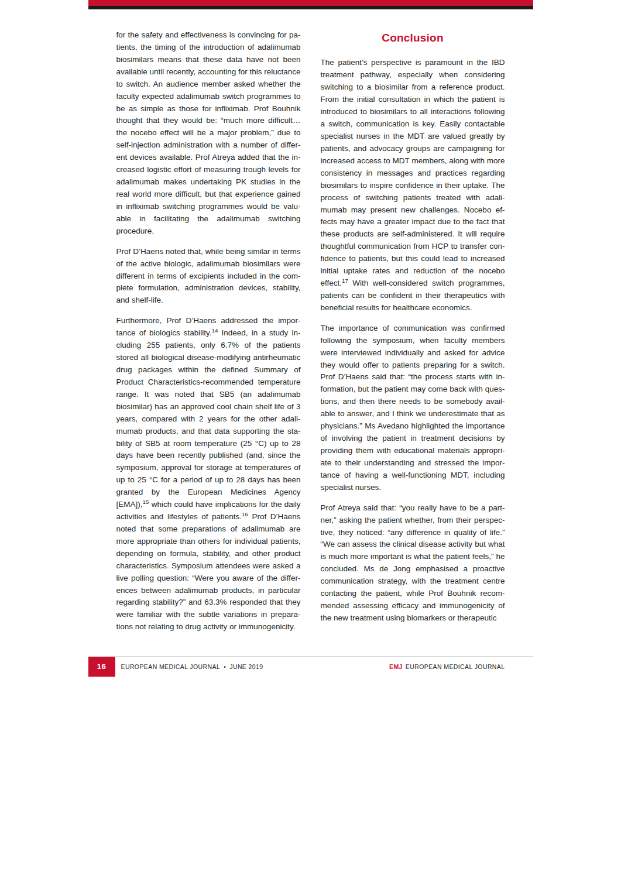for the safety and effectiveness is convincing for patients, the timing of the introduction of adalimumab biosimilars means that these data have not been available until recently, accounting for this reluctance to switch. An audience member asked whether the faculty expected adalimumab switch programmes to be as simple as those for infliximab. Prof Bouhnik thought that they would be: “much more difficult… the nocebo effect will be a major problem,” due to self-injection administration with a number of different devices available. Prof Atreya added that the increased logistic effort of measuring trough levels for adalimumab makes undertaking PK studies in the real world more difficult, but that experience gained in infliximab switching programmes would be valuable in facilitating the adalimumab switching procedure.
Prof D’Haens noted that, while being similar in terms of the active biologic, adalimumab biosimilars were different in terms of excipients included in the complete formulation, administration devices, stability, and shelf-life.
Furthermore, Prof D’Haens addressed the importance of biologics stability.14 Indeed, in a study including 255 patients, only 6.7% of the patients stored all biological disease-modifying antirheumatic drug packages within the defined Summary of Product Characteristics-recommended temperature range. It was noted that SB5 (an adalimumab biosimilar) has an approved cool chain shelf life of 3 years, compared with 2 years for the other adalimumab products, and that data supporting the stability of SB5 at room temperature (25 °C) up to 28 days have been recently published (and, since the symposium, approval for storage at temperatures of up to 25 °C for a period of up to 28 days has been granted by the European Medicines Agency [EMA]),15 which could have implications for the daily activities and lifestyles of patients.16 Prof D’Haens noted that some preparations of adalimumab are more appropriate than others for individual patients, depending on formula, stability, and other product characteristics. Symposium attendees were asked a live polling question: “Were you aware of the differences between adalimumab products, in particular regarding stability?” and 63.3% responded that they were familiar with the subtle variations in preparations not relating to drug activity or immunogenicity.
Conclusion
The patient’s perspective is paramount in the IBD treatment pathway, especially when considering switching to a biosimilar from a reference product. From the initial consultation in which the patient is introduced to biosimilars to all interactions following a switch, communication is key. Easily contactable specialist nurses in the MDT are valued greatly by patients, and advocacy groups are campaigning for increased access to MDT members, along with more consistency in messages and practices regarding biosimilars to inspire confidence in their uptake. The process of switching patients treated with adalimumab may present new challenges. Nocebo effects may have a greater impact due to the fact that these products are self-administered. It will require thoughtful communication from HCP to transfer confidence to patients, but this could lead to increased initial uptake rates and reduction of the nocebo effect.17 With well-considered switch programmes, patients can be confident in their therapeutics with beneficial results for healthcare economics.
The importance of communication was confirmed following the symposium, when faculty members were interviewed individually and asked for advice they would offer to patients preparing for a switch. Prof D’Haens said that: “the process starts with information, but the patient may come back with questions, and then there needs to be somebody available to answer, and I think we underestimate that as physicians.” Ms Avedano highlighted the importance of involving the patient in treatment decisions by providing them with educational materials appropriate to their understanding and stressed the importance of having a well-functioning MDT, including specialist nurses.
Prof Atreya said that: “you really have to be a partner,” asking the patient whether, from their perspective, they noticed: “any difference in quality of life.” “We can assess the clinical disease activity but what is much more important is what the patient feels,” he concluded. Ms de Jong emphasised a proactive communication strategy, with the treatment centre contacting the patient, while Prof Bouhnik recommended assessing efficacy and immunogenicity of the new treatment using biomarkers or therapeutic
16
EUROPEAN MEDICAL JOURNAL • June 2019
EMJ EUROPEAN MEDICAL JOURNAL